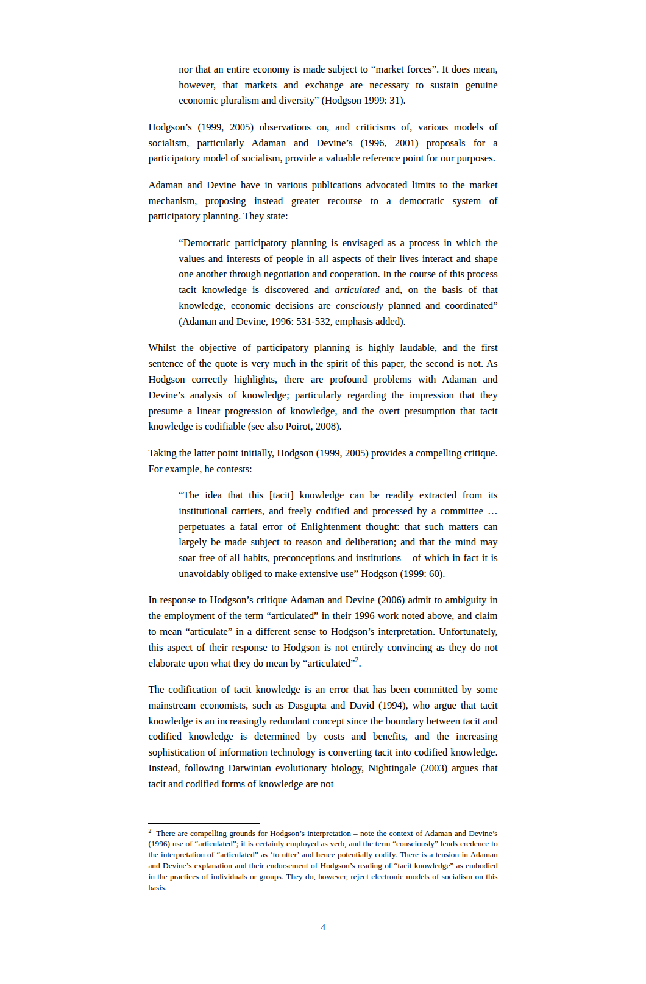nor that an entire economy is made subject to “market forces”. It does mean, however, that markets and exchange are necessary to sustain genuine economic pluralism and diversity” (Hodgson 1999: 31).
Hodgson’s (1999, 2005) observations on, and criticisms of, various models of socialism, particularly Adaman and Devine’s (1996, 2001) proposals for a participatory model of socialism, provide a valuable reference point for our purposes.
Adaman and Devine have in various publications advocated limits to the market mechanism, proposing instead greater recourse to a democratic system of participatory planning. They state:
“Democratic participatory planning is envisaged as a process in which the values and interests of people in all aspects of their lives interact and shape one another through negotiation and cooperation. In the course of this process tacit knowledge is discovered and articulated and, on the basis of that knowledge, economic decisions are consciously planned and coordinated” (Adaman and Devine, 1996: 531-532, emphasis added).
Whilst the objective of participatory planning is highly laudable, and the first sentence of the quote is very much in the spirit of this paper, the second is not. As Hodgson correctly highlights, there are profound problems with Adaman and Devine’s analysis of knowledge; particularly regarding the impression that they presume a linear progression of knowledge, and the overt presumption that tacit knowledge is codifiable (see also Poirot, 2008).
Taking the latter point initially, Hodgson (1999, 2005) provides a compelling critique. For example, he contests:
“The idea that this [tacit] knowledge can be readily extracted from its institutional carriers, and freely codified and processed by a committee … perpetuates a fatal error of Enlightenment thought: that such matters can largely be made subject to reason and deliberation; and that the mind may soar free of all habits, preconceptions and institutions – of which in fact it is unavoidably obliged to make extensive use” Hodgson (1999: 60).
In response to Hodgson’s critique Adaman and Devine (2006) admit to ambiguity in the employment of the term “articulated” in their 1996 work noted above, and claim to mean “articulate” in a different sense to Hodgson’s interpretation. Unfortunately, this aspect of their response to Hodgson is not entirely convincing as they do not elaborate upon what they do mean by “articulated”2.
The codification of tacit knowledge is an error that has been committed by some mainstream economists, such as Dasgupta and David (1994), who argue that tacit knowledge is an increasingly redundant concept since the boundary between tacit and codified knowledge is determined by costs and benefits, and the increasing sophistication of information technology is converting tacit into codified knowledge. Instead, following Darwinian evolutionary biology, Nightingale (2003) argues that tacit and codified forms of knowledge are not
2 There are compelling grounds for Hodgson’s interpretation – note the context of Adaman and Devine’s (1996) use of “articulated”; it is certainly employed as verb, and the term “consciously” lends credence to the interpretation of “articulated” as ‘to utter’ and hence potentially codify. There is a tension in Adaman and Devine’s explanation and their endorsement of Hodgson’s reading of “tacit knowledge” as embodied in the practices of individuals or groups. They do, however, reject electronic models of socialism on this basis.
4